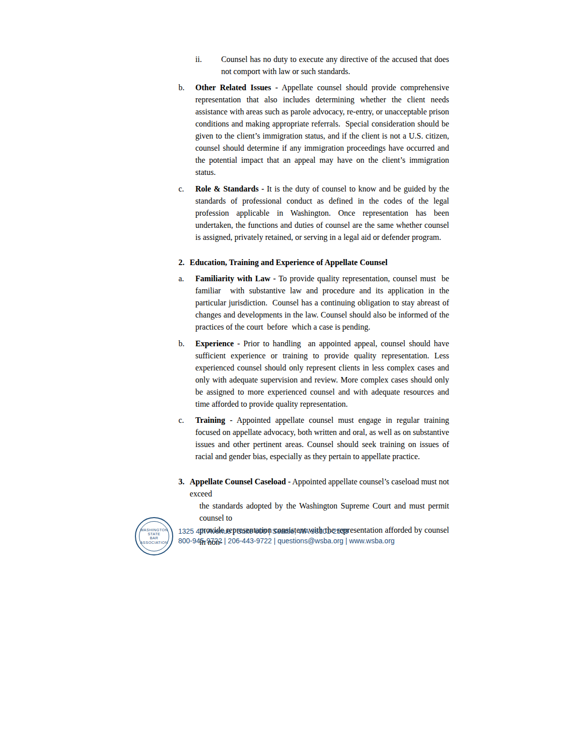ii. Counsel has no duty to execute any directive of the accused that does not comport with law or such standards.
b. Other Related Issues - Appellate counsel should provide comprehensive representation that also includes determining whether the client needs assistance with areas such as parole advocacy, re-entry, or unacceptable prison conditions and making appropriate referrals. Special consideration should be given to the client’s immigration status, and if the client is not a U.S. citizen, counsel should determine if any immigration proceedings have occurred and the potential impact that an appeal may have on the client’s immigration status.
c. Role & Standards - It is the duty of counsel to know and be guided by the standards of professional conduct as defined in the codes of the legal profession applicable in Washington. Once representation has been undertaken, the functions and duties of counsel are the same whether counsel is assigned, privately retained, or serving in a legal aid or defender program.
2. Education, Training and Experience of Appellate Counsel
a. Familiarity with Law - To provide quality representation, counsel must be familiar with substantive law and procedure and its application in the particular jurisdiction. Counsel has a continuing obligation to stay abreast of changes and developments in the law. Counsel should also be informed of the practices of the court before which a case is pending.
b. Experience - Prior to handling an appointed appeal, counsel should have sufficient experience or training to provide quality representation. Less experienced counsel should only represent clients in less complex cases and only with adequate supervision and review. More complex cases should only be assigned to more experienced counsel and with adequate resources and time afforded to provide quality representation.
c. Training - Appointed appellate counsel must engage in regular training focused on appellate advocacy, both written and oral, as well as on substantive issues and other pertinent areas. Counsel should seek training on issues of racial and gender bias, especially as they pertain to appellate practice.
3. Appellate Counsel Caseload - Appointed appellate counsel’s caseload must not exceed the standards adopted by the Washington Supreme Court and must permit counsel to provide representation consistent with the representation afforded by counsel in non-
WASHINGTON
STATE
BAR
ASSOCIATION
1325 4th Avenue | Suite 600 | Seattle, WA 98101-2539
800-945-9722 | 206-443-9722 | questions@wsba.org | www.wsba.org